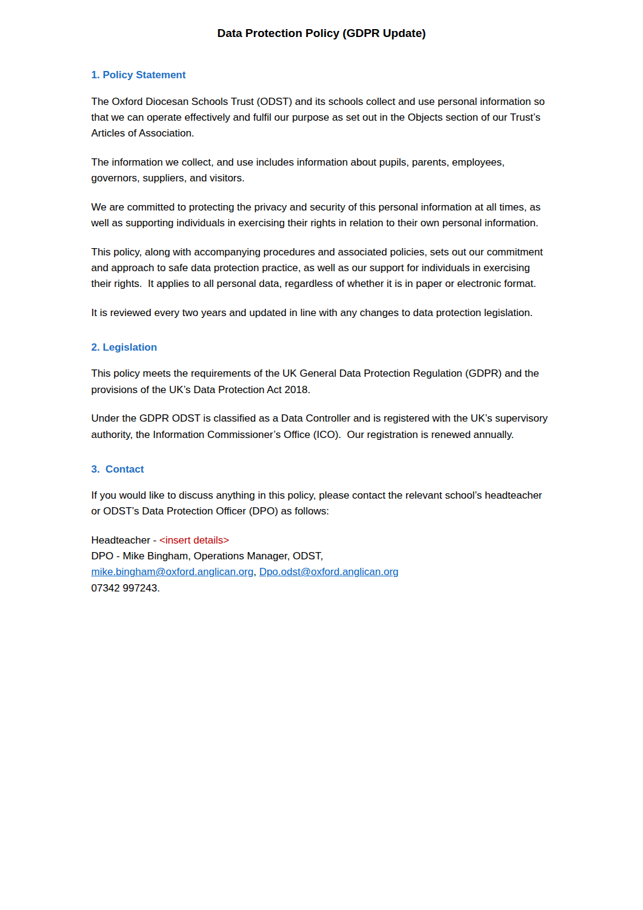Data Protection Policy (GDPR Update)
1. Policy Statement
The Oxford Diocesan Schools Trust (ODST) and its schools collect and use personal information so that we can operate effectively and fulfil our purpose as set out in the Objects section of our Trust’s Articles of Association.
The information we collect, and use includes information about pupils, parents, employees, governors, suppliers, and visitors.
We are committed to protecting the privacy and security of this personal information at all times, as well as supporting individuals in exercising their rights in relation to their own personal information.
This policy, along with accompanying procedures and associated policies, sets out our commitment and approach to safe data protection practice, as well as our support for individuals in exercising their rights. It applies to all personal data, regardless of whether it is in paper or electronic format.
It is reviewed every two years and updated in line with any changes to data protection legislation.
2. Legislation
This policy meets the requirements of the UK General Data Protection Regulation (GDPR) and the provisions of the UK’s Data Protection Act 2018.
Under the GDPR ODST is classified as a Data Controller and is registered with the UK’s supervisory authority, the Information Commissioner’s Office (ICO). Our registration is renewed annually.
3. Contact
If you would like to discuss anything in this policy, please contact the relevant school’s headteacher or ODST’s Data Protection Officer (DPO) as follows:
Headteacher - <insert details>
DPO - Mike Bingham, Operations Manager, ODST,
mike.bingham@oxford.anglican.org, Dpo.odst@oxford.anglican.org
07342 997243.